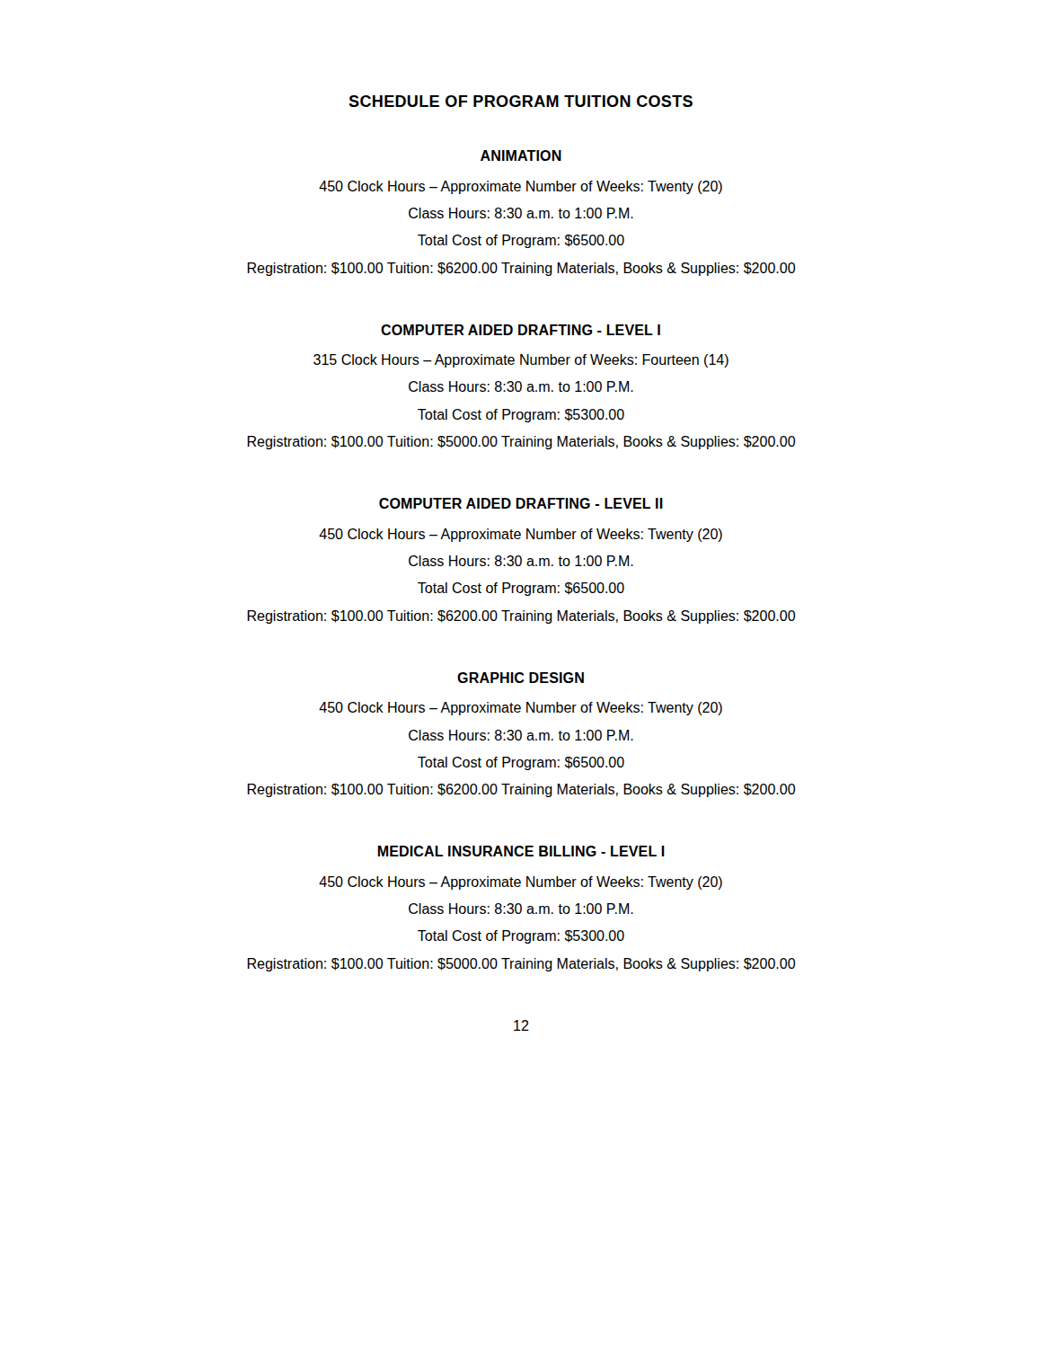SCHEDULE OF PROGRAM TUITION COSTS
ANIMATION
450 Clock Hours – Approximate Number of Weeks: Twenty (20)
Class Hours: 8:30 a.m. to 1:00 P.M.
Total Cost of Program: $6500.00
Registration: $100.00 Tuition: $6200.00 Training Materials, Books & Supplies: $200.00
COMPUTER AIDED DRAFTING - LEVEL I
315 Clock Hours – Approximate Number of Weeks: Fourteen (14)
Class Hours: 8:30 a.m. to 1:00 P.M.
Total Cost of Program: $5300.00
Registration: $100.00 Tuition: $5000.00 Training Materials, Books & Supplies: $200.00
COMPUTER AIDED DRAFTING - LEVEL II
450 Clock Hours – Approximate Number of Weeks: Twenty (20)
Class Hours: 8:30 a.m. to 1:00 P.M.
Total Cost of Program: $6500.00
Registration: $100.00 Tuition: $6200.00 Training Materials, Books & Supplies: $200.00
GRAPHIC DESIGN
450 Clock Hours – Approximate Number of Weeks: Twenty (20)
Class Hours: 8:30 a.m. to 1:00 P.M.
Total Cost of Program: $6500.00
Registration: $100.00 Tuition: $6200.00 Training Materials, Books & Supplies: $200.00
MEDICAL INSURANCE BILLING - LEVEL I
450 Clock Hours – Approximate Number of Weeks: Twenty (20)
Class Hours: 8:30 a.m. to 1:00 P.M.
Total Cost of Program: $5300.00
Registration: $100.00 Tuition: $5000.00 Training Materials, Books & Supplies: $200.00
12